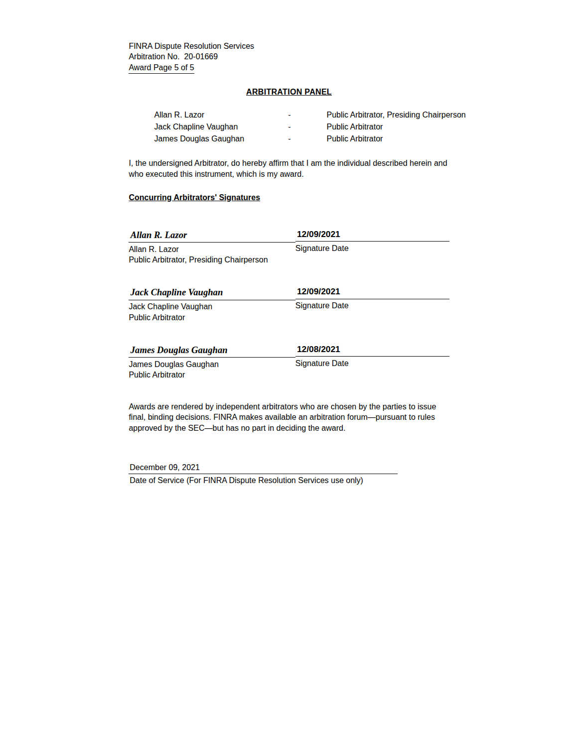FINRA Dispute Resolution Services
Arbitration No. 20-01669
Award Page 5 of 5
ARBITRATION PANEL
| Allan R. Lazor | - | Public Arbitrator, Presiding Chairperson |
| Jack Chapline Vaughan | - | Public Arbitrator |
| James Douglas Gaughan | - | Public Arbitrator |
I, the undersigned Arbitrator, do hereby affirm that I am the individual described herein and who executed this instrument, which is my award.
Concurring Arbitrators' Signatures
| Allan R. Lazor Allan R. Lazor Public Arbitrator, Presiding Chairperson | 12/09/2021 Signature Date |
| Jack Chapline Vaughan Jack Chapline Vaughan Public Arbitrator | 12/09/2021 Signature Date |
| James Douglas Gaughan James Douglas Gaughan Public Arbitrator | 12/08/2021 Signature Date |
Awards are rendered by independent arbitrators who are chosen by the parties to issue final, binding decisions. FINRA makes available an arbitration forum—pursuant to rules approved by the SEC—but has no part in deciding the award.
December 09, 2021
Date of Service (For FINRA Dispute Resolution Services use only)